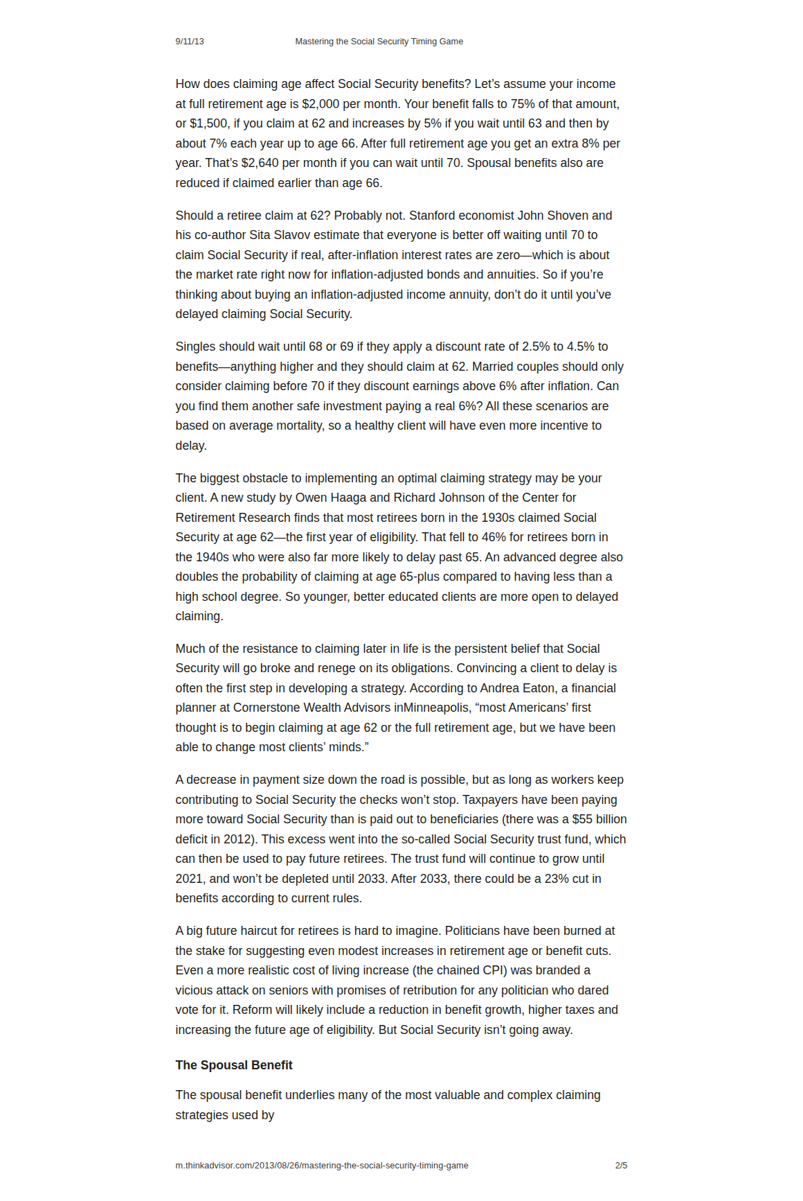9/11/13 Mastering the Social Security Timing Game
How does claiming age affect Social Security benefits? Let’s assume your income at full retirement age is $2,000 per month. Your benefit falls to 75% of that amount, or $1,500, if you claim at 62 and increases by 5% if you wait until 63 and then by about 7% each year up to age 66. After full retirement age you get an extra 8% per year. That’s $2,640 per month if you can wait until 70. Spousal benefits also are reduced if claimed earlier than age 66.
Should a retiree claim at 62? Probably not. Stanford economist John Shoven and his co-author Sita Slavov estimate that everyone is better off waiting until 70 to claim Social Security if real, after-inflation interest rates are zero—which is about the market rate right now for inflation-adjusted bonds and annuities. So if you’re thinking about buying an inflation-adjusted income annuity, don’t do it until you’ve delayed claiming Social Security.
Singles should wait until 68 or 69 if they apply a discount rate of 2.5% to 4.5% to benefits—anything higher and they should claim at 62. Married couples should only consider claiming before 70 if they discount earnings above 6% after inflation. Can you find them another safe investment paying a real 6%? All these scenarios are based on average mortality, so a healthy client will have even more incentive to delay.
The biggest obstacle to implementing an optimal claiming strategy may be your client. A new study by Owen Haaga and Richard Johnson of the Center for Retirement Research finds that most retirees born in the 1930s claimed Social Security at age 62—the first year of eligibility. That fell to 46% for retirees born in the 1940s who were also far more likely to delay past 65. An advanced degree also doubles the probability of claiming at age 65-plus compared to having less than a high school degree. So younger, better educated clients are more open to delayed claiming.
Much of the resistance to claiming later in life is the persistent belief that Social Security will go broke and renege on its obligations. Convincing a client to delay is often the first step in developing a strategy. According to Andrea Eaton, a financial planner at Cornerstone Wealth Advisors inMinneapolis, “most Americans’ first thought is to begin claiming at age 62 or the full retirement age, but we have been able to change most clients’ minds.”
A decrease in payment size down the road is possible, but as long as workers keep contributing to Social Security the checks won’t stop. Taxpayers have been paying more toward Social Security than is paid out to beneficiaries (there was a $55 billion deficit in 2012). This excess went into the so-called Social Security trust fund, which can then be used to pay future retirees. The trust fund will continue to grow until 2021, and won’t be depleted until 2033. After 2033, there could be a 23% cut in benefits according to current rules.
A big future haircut for retirees is hard to imagine. Politicians have been burned at the stake for suggesting even modest increases in retirement age or benefit cuts. Even a more realistic cost of living increase (the chained CPI) was branded a vicious attack on seniors with promises of retribution for any politician who dared vote for it. Reform will likely include a reduction in benefit growth, higher taxes and increasing the future age of eligibility. But Social Security isn’t going away.
The Spousal Benefit
The spousal benefit underlies many of the most valuable and complex claiming strategies used by
m.thinkadvisor.com/2013/08/26/mastering-the-social-security-timing-game 2/5